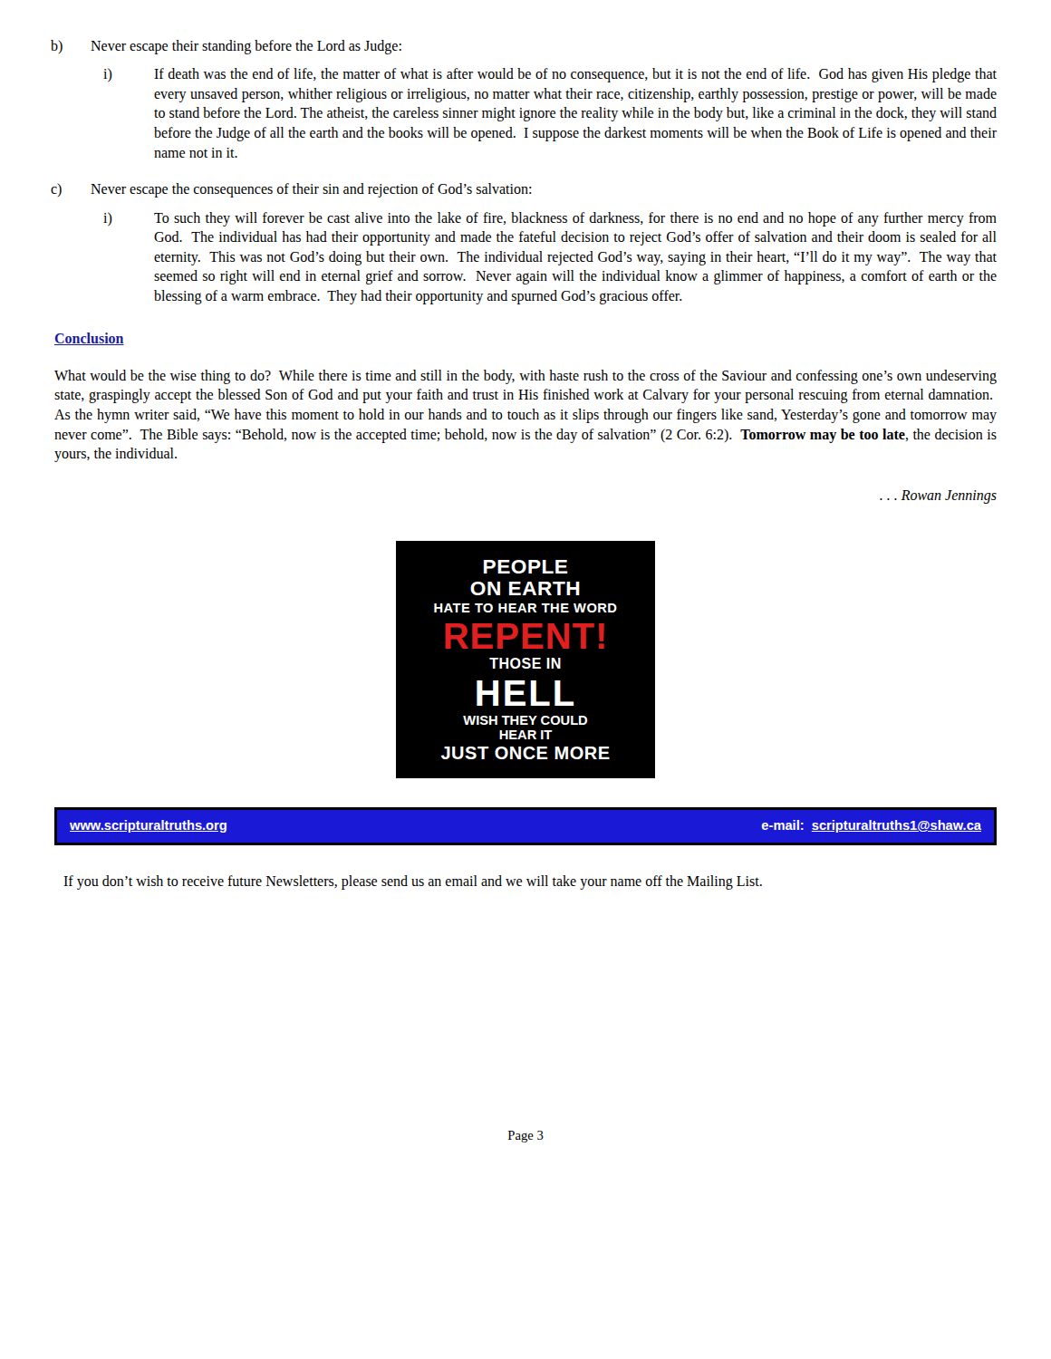b) Never escape their standing before the Lord as Judge:
i) If death was the end of life, the matter of what is after would be of no consequence, but it is not the end of life. God has given His pledge that every unsaved person, whither religious or irreligious, no matter what their race, citizenship, earthly possession, prestige or power, will be made to stand before the Lord. The atheist, the careless sinner might ignore the reality while in the body but, like a criminal in the dock, they will stand before the Judge of all the earth and the books will be opened. I suppose the darkest moments will be when the Book of Life is opened and their name not in it.
c) Never escape the consequences of their sin and rejection of God’s salvation:
i) To such they will forever be cast alive into the lake of fire, blackness of darkness, for there is no end and no hope of any further mercy from God. The individual has had their opportunity and made the fateful decision to reject God’s offer of salvation and their doom is sealed for all eternity. This was not God’s doing but their own. The individual rejected God’s way, saying in their heart, “I’ll do it my way”. The way that seemed so right will end in eternal grief and sorrow. Never again will the individual know a glimmer of happiness, a comfort of earth or the blessing of a warm embrace. They had their opportunity and spurned God’s gracious offer.
Conclusion
What would be the wise thing to do? While there is time and still in the body, with haste rush to the cross of the Saviour and confessing one’s own undeserving state, graspingly accept the blessed Son of God and put your faith and trust in His finished work at Calvary for your personal rescuing from eternal damnation. As the hymn writer said, “We have this moment to hold in our hands and to touch as it slips through our fingers like sand, Yesterday’s gone and tomorrow may never come”. The Bible says: “Behold, now is the accepted time; behold, now is the day of salvation” (2 Cor. 6:2). Tomorrow may be too late, the decision is yours, the individual.
. . . Rowan Jennings
PEOPLE
ON EARTH
HATE TO HEAR THE WORD
REPENT!
THOSE IN
HELL
WISH THEY COULD
HEAR IT
JUST ONCE MORE
www.scripturaltruths.org e-mail: scripturaltruths1@shaw.ca
If you don’t wish to receive future Newsletters, please send us an email and we will take your name off the Mailing List.
Page 3